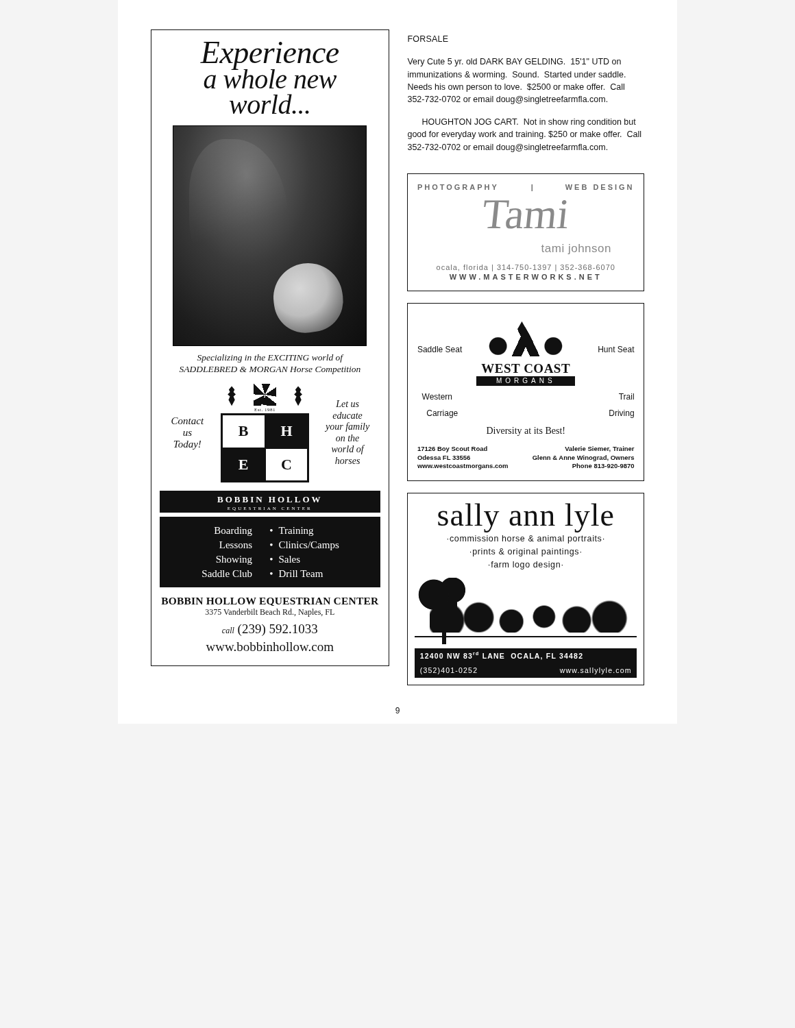Experience a whole new world...
Specializing in the EXCITING world of
SADDLEBRED & MORGAN Horse Competition
Contact
us
Today!
Est. 1981
B
H
E
C
Let us
educate
your family
on the
world of
horses
BOBBIN HOLLOW EQUESTRIAN CENTER
| Boarding | • | Training |
| Lessons | • | Clinics/Camps |
| Showing | • | Sales |
| Saddle Club | • | Drill Team |
BOBBIN HOLLOW EQUESTRIAN CENTER 3375 Vanderbilt Beach Rd., Naples, FL call (239) 592.1033 www.bobbinhollow.com
FORSALE
Very Cute 5 yr. old DARK BAY GELDING. 15'1" UTD on immunizations & worming. Sound. Started under saddle. Needs his own person to love. $2500 or make offer. Call 352-732-0702 or email doug@singletreefarmfla.com.
HOUGHTON JOG CART. Not in show ring condition but good for everyday work and training. $250 or make offer. Call 352-732-0702 or email doug@singletreefarmfla.com.
PHOTOGRAPHY | WEB DESIGN
Tami
tami johnson
ocala, florida | 314-750-1397 | 352-368-6070 WWW.MASTERWORKS.NET
Saddle Seat
WEST COAST
MORGANS
Hunt Seat
Western
Trail
Carriage
Driving
Diversity at its Best!
17126 Boy Scout Road
Odessa FL 33556
www.westcoastmorgans.com
Valerie Siemer, Trainer
Glenn & Anne Winograd, Owners
Phone 813-920-9870
sally ann lyle
·commission horse & animal portraits·
·prints & original paintings·
·farm logo design·
12400 NW 83rd LANE OCALA, FL 34482
(352)401-0252 www.sallylyle.com
9